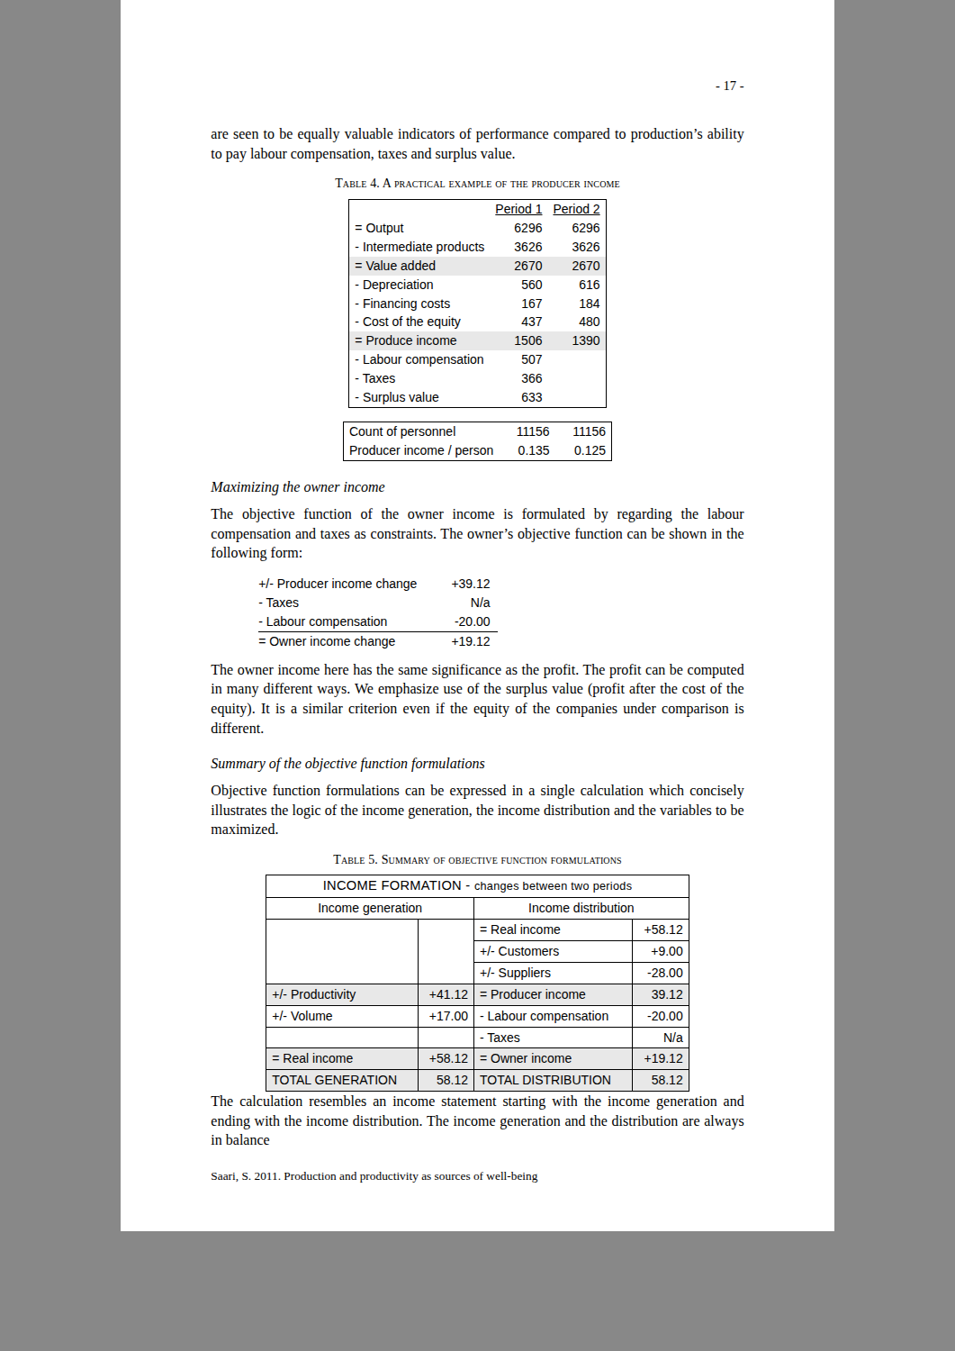- 17 -
are seen to be equally valuable indicators of performance compared to production’s ability to pay labour compensation, taxes and surplus value.
Table 4. A practical example of the producer income
| | Period 1 | Period 2 |
| --- | --- | --- |
| = Output | 6296 | 6296 |
| - Intermediate products | 3626 | 3626 |
| = Value added | 2670 | 2670 |
| - Depreciation | 560 | 616 |
| - Financing costs | 167 | 184 |
| - Cost of the equity | 437 | 480 |
| = Produce income | 1506 | 1390 |
| - Labour compensation | 507 | |
| - Taxes | 366 | |
| - Surplus value | 633 | |
| Count of personnel | 11156 | 11156 |
| Producer income / person | 0.135 | 0.125 |
Maximizing the owner income
The objective function of the owner income is formulated by regarding the labour compensation and taxes as constraints. The owner’s objective function can be shown in the following form:
| +/- Producer income change | +39.12 |
| - Taxes | N/a |
| - Labour compensation | -20.00 |
| = Owner income change | +19.12 |
The owner income here has the same significance as the profit. The profit can be computed in many different ways. We emphasize use of the surplus value (profit after the cost of the equity). It is a similar criterion even if the equity of the companies under comparison is different.
Summary of the objective function formulations
Objective function formulations can be expressed in a single calculation which concisely illustrates the logic of the income generation, the income distribution and the variables to be maximized.
Table 5. Summary of objective function formulations
| INCOME FORMATION - changes between two periods |
| Income generation | Income distribution |
| | | = Real income | +58.12 |
| | | +/- Customers | +9.00 |
| | | +/- Suppliers | -28.00 |
| +/- Productivity | +41.12 | = Producer income | 39.12 |
| +/- Volume | +17.00 | - Labour compensation | -20.00 |
| | | - Taxes | N/a |
| = Real income | +58.12 | = Owner income | +19.12 |
| TOTAL GENERATION | 58.12 | TOTAL DISTRIBUTION | 58.12 |
The calculation resembles an income statement starting with the income generation and ending with the income distribution. The income generation and the distribution are always in balance
Saari, S. 2011. Production and productivity as sources of well-being